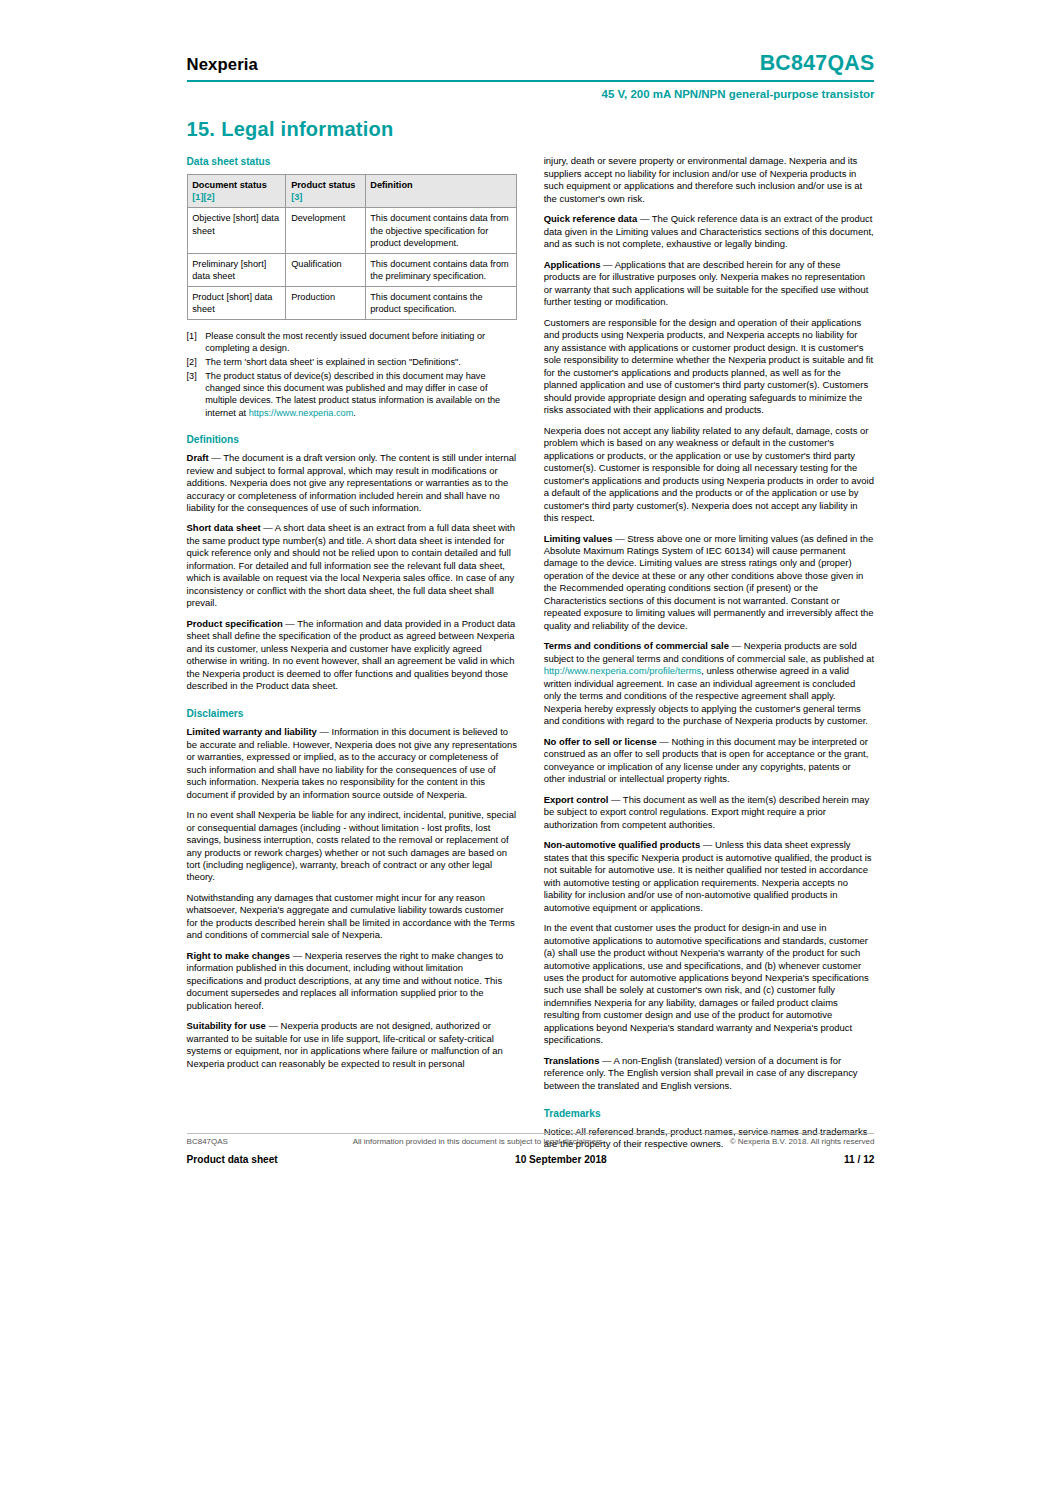Nexperia
BC847QAS
45 V, 200 mA NPN/NPN general-purpose transistor
15. Legal information
Data sheet status
| Document status [1][2] | Product status [3] | Definition |
| --- | --- | --- |
| Objective [short] data sheet | Development | This document contains data from the objective specification for product development. |
| Preliminary [short] data sheet | Qualification | This document contains data from the preliminary specification. |
| Product [short] data sheet | Production | This document contains the product specification. |
[1] Please consult the most recently issued document before initiating or completing a design.
[2] The term 'short data sheet' is explained in section "Definitions".
[3] The product status of device(s) described in this document may have changed since this document was published and may differ in case of multiple devices. The latest product status information is available on the internet at https://www.nexperia.com.
Definitions
Draft — The document is a draft version only. The content is still under internal review and subject to formal approval, which may result in modifications or additions. Nexperia does not give any representations or warranties as to the accuracy or completeness of information included herein and shall have no liability for the consequences of use of such information.
Short data sheet — A short data sheet is an extract from a full data sheet with the same product type number(s) and title. A short data sheet is intended for quick reference only and should not be relied upon to contain detailed and full information. For detailed and full information see the relevant full data sheet, which is available on request via the local Nexperia sales office. In case of any inconsistency or conflict with the short data sheet, the full data sheet shall prevail.
Product specification — The information and data provided in a Product data sheet shall define the specification of the product as agreed between Nexperia and its customer, unless Nexperia and customer have explicitly agreed otherwise in writing. In no event however, shall an agreement be valid in which the Nexperia product is deemed to offer functions and qualities beyond those described in the Product data sheet.
Disclaimers
Limited warranty and liability — Information in this document is believed to be accurate and reliable. However, Nexperia does not give any representations or warranties, expressed or implied, as to the accuracy or completeness of such information and shall have no liability for the consequences of use of such information. Nexperia takes no responsibility for the content in this document if provided by an information source outside of Nexperia.
In no event shall Nexperia be liable for any indirect, incidental, punitive, special or consequential damages (including - without limitation - lost profits, lost savings, business interruption, costs related to the removal or replacement of any products or rework charges) whether or not such damages are based on tort (including negligence), warranty, breach of contract or any other legal theory.
Notwithstanding any damages that customer might incur for any reason whatsoever, Nexperia's aggregate and cumulative liability towards customer for the products described herein shall be limited in accordance with the Terms and conditions of commercial sale of Nexperia.
Right to make changes — Nexperia reserves the right to make changes to information published in this document, including without limitation specifications and product descriptions, at any time and without notice. This document supersedes and replaces all information supplied prior to the publication hereof.
Suitability for use — Nexperia products are not designed, authorized or warranted to be suitable for use in life support, life-critical or safety-critical systems or equipment, nor in applications where failure or malfunction of an Nexperia product can reasonably be expected to result in personal
injury, death or severe property or environmental damage. Nexperia and its suppliers accept no liability for inclusion and/or use of Nexperia products in such equipment or applications and therefore such inclusion and/or use is at the customer's own risk.
Quick reference data — The Quick reference data is an extract of the product data given in the Limiting values and Characteristics sections of this document, and as such is not complete, exhaustive or legally binding.
Applications — Applications that are described herein for any of these products are for illustrative purposes only. Nexperia makes no representation or warranty that such applications will be suitable for the specified use without further testing or modification.
Customers are responsible for the design and operation of their applications and products using Nexperia products, and Nexperia accepts no liability for any assistance with applications or customer product design. It is customer's sole responsibility to determine whether the Nexperia product is suitable and fit for the customer's applications and products planned, as well as for the planned application and use of customer's third party customer(s). Customers should provide appropriate design and operating safeguards to minimize the risks associated with their applications and products.
Nexperia does not accept any liability related to any default, damage, costs or problem which is based on any weakness or default in the customer's applications or products, or the application or use by customer's third party customer(s). Customer is responsible for doing all necessary testing for the customer's applications and products using Nexperia products in order to avoid a default of the applications and the products or of the application or use by customer's third party customer(s). Nexperia does not accept any liability in this respect.
Limiting values — Stress above one or more limiting values (as defined in the Absolute Maximum Ratings System of IEC 60134) will cause permanent damage to the device. Limiting values are stress ratings only and (proper) operation of the device at these or any other conditions above those given in the Recommended operating conditions section (if present) or the Characteristics sections of this document is not warranted. Constant or repeated exposure to limiting values will permanently and irreversibly affect the quality and reliability of the device.
Terms and conditions of commercial sale — Nexperia products are sold subject to the general terms and conditions of commercial sale, as published at http://www.nexperia.com/profile/terms, unless otherwise agreed in a valid written individual agreement. In case an individual agreement is concluded only the terms and conditions of the respective agreement shall apply. Nexperia hereby expressly objects to applying the customer's general terms and conditions with regard to the purchase of Nexperia products by customer.
No offer to sell or license — Nothing in this document may be interpreted or construed as an offer to sell products that is open for acceptance or the grant, conveyance or implication of any license under any copyrights, patents or other industrial or intellectual property rights.
Export control — This document as well as the item(s) described herein may be subject to export control regulations. Export might require a prior authorization from competent authorities.
Non-automotive qualified products — Unless this data sheet expressly states that this specific Nexperia product is automotive qualified, the product is not suitable for automotive use. It is neither qualified nor tested in accordance with automotive testing or application requirements. Nexperia accepts no liability for inclusion and/or use of non-automotive qualified products in automotive equipment or applications.
In the event that customer uses the product for design-in and use in automotive applications to automotive specifications and standards, customer (a) shall use the product without Nexperia's warranty of the product for such automotive applications, use and specifications, and (b) whenever customer uses the product for automotive applications beyond Nexperia's specifications such use shall be solely at customer's own risk, and (c) customer fully indemnifies Nexperia for any liability, damages or failed product claims resulting from customer design and use of the product for automotive applications beyond Nexperia's standard warranty and Nexperia's product specifications.
Translations — A non-English (translated) version of a document is for reference only. The English version shall prevail in case of any discrepancy between the translated and English versions.
Trademarks
Notice: All referenced brands, product names, service names and trademarks are the property of their respective owners.
BC847QAS All information provided in this document is subject to legal disclaimers. © Nexperia B.V. 2018. All rights reserved
Product data sheet 10 September 2018 11 / 12